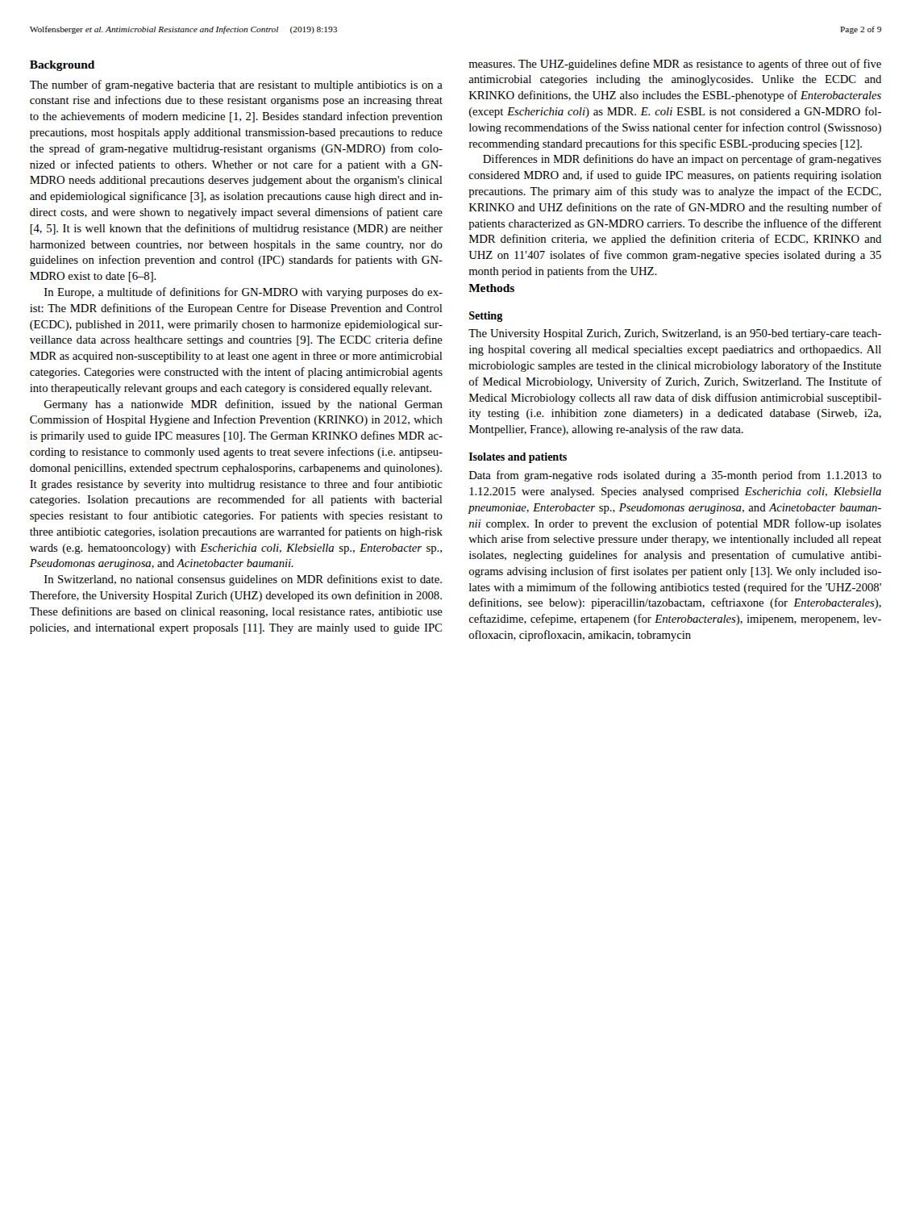Wolfensberger et al. Antimicrobial Resistance and Infection Control (2019) 8:193
Page 2 of 9
Background
The number of gram-negative bacteria that are resistant to multiple antibiotics is on a constant rise and infections due to these resistant organisms pose an increasing threat to the achievements of modern medicine [1, 2]. Besides standard infection prevention precautions, most hospitals apply additional transmission-based precautions to reduce the spread of gram-negative multidrug-resistant organisms (GN-MDRO) from colonized or infected patients to others. Whether or not care for a patient with a GN-MDRO needs additional precautions deserves judgement about the organism's clinical and epidemiological significance [3], as isolation precautions cause high direct and indirect costs, and were shown to negatively impact several dimensions of patient care [4, 5]. It is well known that the definitions of multidrug resistance (MDR) are neither harmonized between countries, nor between hospitals in the same country, nor do guidelines on infection prevention and control (IPC) standards for patients with GN-MDRO exist to date [6–8].
In Europe, a multitude of definitions for GN-MDRO with varying purposes do exist: The MDR definitions of the European Centre for Disease Prevention and Control (ECDC), published in 2011, were primarily chosen to harmonize epidemiological surveillance data across healthcare settings and countries [9]. The ECDC criteria define MDR as acquired non-susceptibility to at least one agent in three or more antimicrobial categories. Categories were constructed with the intent of placing antimicrobial agents into therapeutically relevant groups and each category is considered equally relevant.
Germany has a nationwide MDR definition, issued by the national German Commission of Hospital Hygiene and Infection Prevention (KRINKO) in 2012, which is primarily used to guide IPC measures [10]. The German KRINKO defines MDR according to resistance to commonly used agents to treat severe infections (i.e. antipseudomonal penicillins, extended spectrum cephalosporins, carbapenems and quinolones). It grades resistance by severity into multidrug resistance to three and four antibiotic categories. Isolation precautions are recommended for all patients with bacterial species resistant to four antibiotic categories. For patients with species resistant to three antibiotic categories, isolation precautions are warranted for patients on high-risk wards (e.g. hematooncology) with Escherichia coli, Klebsiella sp., Enterobacter sp., Pseudomonas aeruginosa, and Acinetobacter baumanii.
In Switzerland, no national consensus guidelines on MDR definitions exist to date. Therefore, the University Hospital Zurich (UHZ) developed its own definition in 2008. These definitions are based on clinical reasoning, local resistance rates, antibiotic use policies, and international expert proposals [11]. They are mainly used to guide IPC measures. The UHZ-guidelines define MDR as resistance to agents of three out of five antimicrobial categories including the aminoglycosides. Unlike the ECDC and KRINKO definitions, the UHZ also includes the ESBL-phenotype of Enterobacterales (except Escherichia coli) as MDR. E. coli ESBL is not considered a GN-MDRO following recommendations of the Swiss national center for infection control (Swissnoso) recommending standard precautions for this specific ESBL-producing species [12].
Differences in MDR definitions do have an impact on percentage of gram-negatives considered MDRO and, if used to guide IPC measures, on patients requiring isolation precautions. The primary aim of this study was to analyze the impact of the ECDC, KRINKO and UHZ definitions on the rate of GN-MDRO and the resulting number of patients characterized as GN-MDRO carriers. To describe the influence of the different MDR definition criteria, we applied the definition criteria of ECDC, KRINKO and UHZ on 11′407 isolates of five common gram-negative species isolated during a 35 month period in patients from the UHZ.
Methods
Setting
The University Hospital Zurich, Zurich, Switzerland, is an 950-bed tertiary-care teaching hospital covering all medical specialties except paediatrics and orthopaedics. All microbiologic samples are tested in the clinical microbiology laboratory of the Institute of Medical Microbiology, University of Zurich, Zurich, Switzerland. The Institute of Medical Microbiology collects all raw data of disk diffusion antimicrobial susceptibility testing (i.e. inhibition zone diameters) in a dedicated database (Sirweb, i2a, Montpellier, France), allowing re-analysis of the raw data.
Isolates and patients
Data from gram-negative rods isolated during a 35-month period from 1.1.2013 to 1.12.2015 were analysed. Species analysed comprised Escherichia coli, Klebsiella pneumoniae, Enterobacter sp., Pseudomonas aeruginosa, and Acinetobacter baumannii complex. In order to prevent the exclusion of potential MDR follow-up isolates which arise from selective pressure under therapy, we intentionally included all repeat isolates, neglecting guidelines for analysis and presentation of cumulative antibiograms advising inclusion of first isolates per patient only [13]. We only included isolates with a mimimum of the following antibiotics tested (required for the 'UHZ-2008' definitions, see below): piperacillin/tazobactam, ceftriaxone (for Enterobacterales), ceftazidime, cefepime, ertapenem (for Enterobacterales), imipenem, meropenem, levofloxacin, ciprofloxacin, amikacin, tobramycin